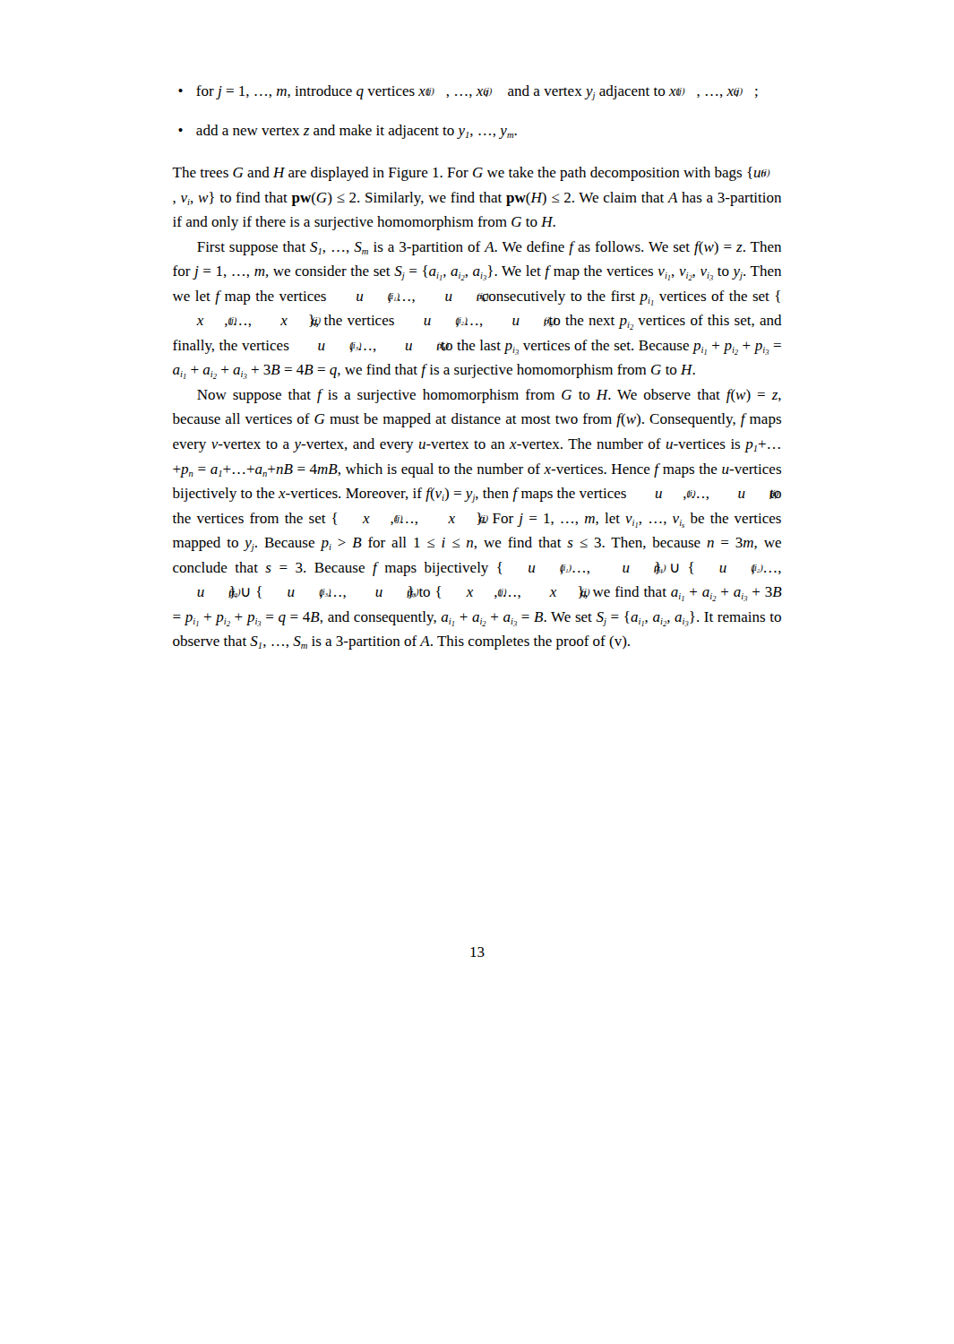for j = 1, …, m, introduce q vertices x(j) 1, …, x(j) q and a vertex yj adjacent to x(j) 1, …, x(j) q;
add a new vertex z and make it adjacent to y1, …, ym.
The trees G and H are displayed in Figure 1. For G we take the path decomposition with bags {u(i) h, vi, w} to find that pw(G) ≤ 2. Similarly, we find that pw(H) ≤ 2. We claim that A has a 3-partition if and only if there is a surjective homomorphism from G to H.
First suppose that S1, …, Sm is a 3-partition of A. We define f as follows. We set f(w) = z. Then for j = 1, …, m, we consider the set Sj = {ai1, ai2, ai3}. We let f map the vertices vi1, vi2, vi3 to yj. Then we let f map the vertices u(i1) 1, …, u(i1) pi1 consecutively to the first pi1 vertices of the set {x(j) 1, …, x(j) q}, the vertices u(i2) 1, …, u(i2) pi2 to the next pi2 vertices of this set, and finally, the vertices u(i3) 1, …, u(i3) pi3 to the last pi3 vertices of the set. Because pi1 + pi2 + pi3 = ai1 + ai2 + ai3 + 3B = 4B = q, we find that f is a surjective homomorphism from G to H.
Now suppose that f is a surjective homomorphism from G to H. We observe that f(w) = z, because all vertices of G must be mapped at distance at most two from f(w). Consequently, f maps every v-vertex to a y-vertex, and every u-vertex to an x-vertex. The number of u-vertices is p1+…+pn = a1+…+an+nB = 4mB, which is equal to the number of x-vertices. Hence f maps the u-vertices bijectively to the x-vertices. Moreover, if f(vi) = yj, then f maps the vertices u(i) 1, …, u(i) pi to the vertices from the set {x(j) 1, …, x(j) q}. For j = 1, …, m, let vi1, …, vis be the vertices mapped to yj. Because pi > B for all 1 ≤ i ≤ n, we find that s ≤ 3. Then, because n = 3m, we conclude that s = 3. Because f maps bijectively {u(i1) 1, …, u(i1) pi1} ∪ {u(i2) 1, …, u(i2) pi2} ∪ {u(i3) 1, …, u(i3) pi3} to {x(j) 1, …, x(j) q}, we find that ai1 + ai2 + ai3 + 3B = pi1 + pi2 + pi3 = q = 4B, and consequently, ai1 + ai2 + ai3 = B. We set Sj = {ai1, ai2, ai3}. It remains to observe that S1, …, Sm is a 3-partition of A. This completes the proof of (v).
13